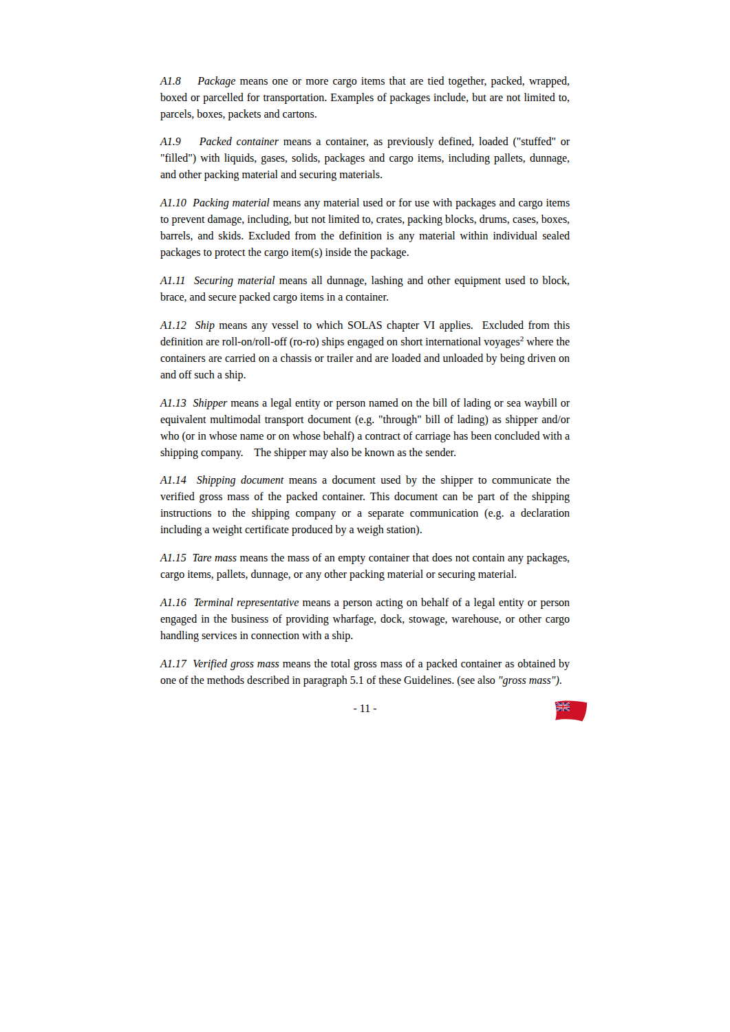A1.8 Package means one or more cargo items that are tied together, packed, wrapped, boxed or parcelled for transportation. Examples of packages include, but are not limited to, parcels, boxes, packets and cartons.
A1.9 Packed container means a container, as previously defined, loaded ("stuffed" or "filled") with liquids, gases, solids, packages and cargo items, including pallets, dunnage, and other packing material and securing materials.
A1.10 Packing material means any material used or for use with packages and cargo items to prevent damage, including, but not limited to, crates, packing blocks, drums, cases, boxes, barrels, and skids. Excluded from the definition is any material within individual sealed packages to protect the cargo item(s) inside the package.
A1.11 Securing material means all dunnage, lashing and other equipment used to block, brace, and secure packed cargo items in a container.
A1.12 Ship means any vessel to which SOLAS chapter VI applies. Excluded from this definition are roll-on/roll-off (ro-ro) ships engaged on short international voyages2 where the containers are carried on a chassis or trailer and are loaded and unloaded by being driven on and off such a ship.
A1.13 Shipper means a legal entity or person named on the bill of lading or sea waybill or equivalent multimodal transport document (e.g. "through" bill of lading) as shipper and/or who (or in whose name or on whose behalf) a contract of carriage has been concluded with a shipping company. The shipper may also be known as the sender.
A1.14 Shipping document means a document used by the shipper to communicate the verified gross mass of the packed container. This document can be part of the shipping instructions to the shipping company or a separate communication (e.g. a declaration including a weight certificate produced by a weigh station).
A1.15 Tare mass means the mass of an empty container that does not contain any packages, cargo items, pallets, dunnage, or any other packing material or securing material.
A1.16 Terminal representative means a person acting on behalf of a legal entity or person engaged in the business of providing wharfage, dock, stowage, warehouse, or other cargo handling services in connection with a ship.
A1.17 Verified gross mass means the total gross mass of a packed container as obtained by one of the methods described in paragraph 5.1 of these Guidelines. (see also "gross mass").
- 11 -